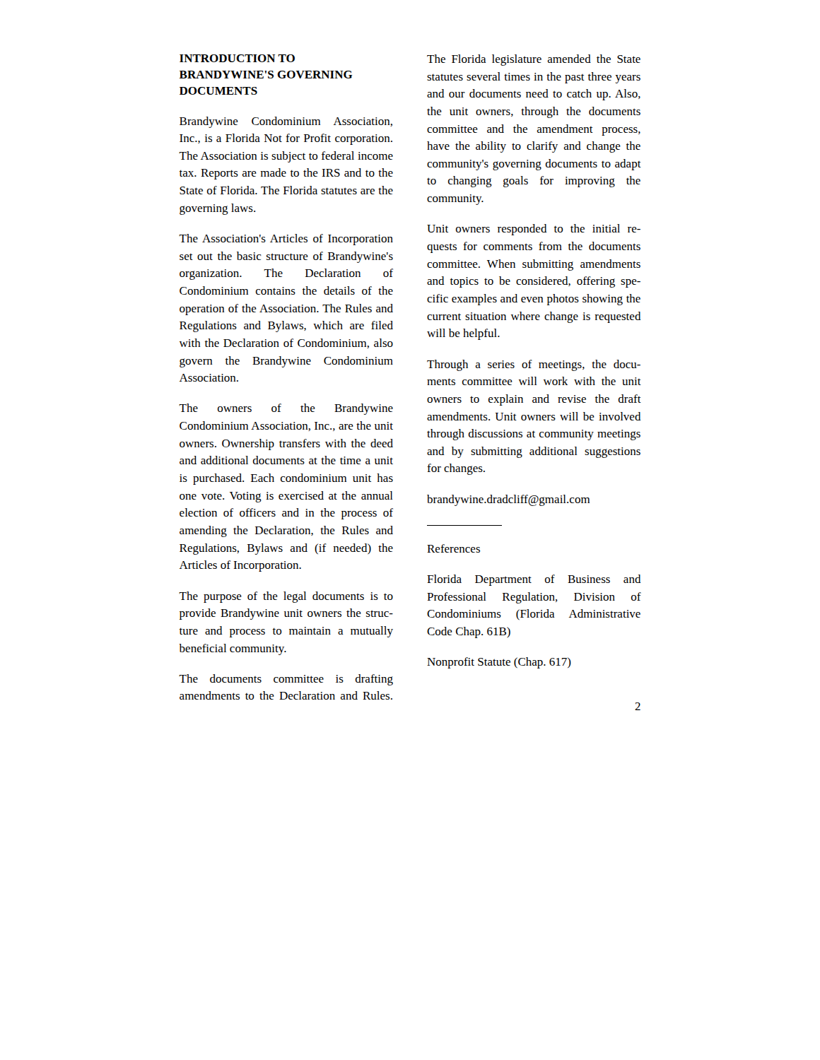Introduction to Brandywine's Governing Documents
Brandywine Condominium Association, Inc., is a Florida Not for Profit corporation. The Association is subject to federal income tax. Reports are made to the IRS and to the State of Florida. The Florida statutes are the governing laws.
The Association's Articles of Incorporation set out the basic structure of Brandywine's organization. The Declaration of Condominium contains the details of the operation of the Association. The Rules and Regulations and Bylaws, which are filed with the Declaration of Condominium, also govern the Brandywine Condominium Association.
The owners of the Brandywine Condominium Association, Inc., are the unit owners. Ownership transfers with the deed and additional documents at the time a unit is purchased. Each condominium unit has one vote. Voting is exercised at the annual election of officers and in the process of amending the Declaration, the Rules and Regulations, Bylaws and (if needed) the Articles of Incorporation.
The purpose of the legal documents is to provide Brandywine unit owners the structure and process to maintain a mutually beneficial community.
The documents committee is drafting amendments to the Declaration and Rules. The Florida legislature amended the State statutes several times in the past three years and our documents need to catch up. Also, the unit owners, through the documents committee and the amendment process, have the ability to clarify and change the community's governing documents to adapt to changing goals for improving the community.
Unit owners responded to the initial requests for comments from the documents committee. When submitting amendments and topics to be considered, offering specific examples and even photos showing the current situation where change is requested will be helpful.
Through a series of meetings, the documents committee will work with the unit owners to explain and revise the draft amendments. Unit owners will be involved through discussions at community meetings and by submitting additional suggestions for changes.
brandywine.dradcliff@gmail.com
References
Florida Department of Business and Professional Regulation, Division of Condominiums (Florida Administrative Code Chap. 61B)
Nonprofit Statute (Chap. 617)
2